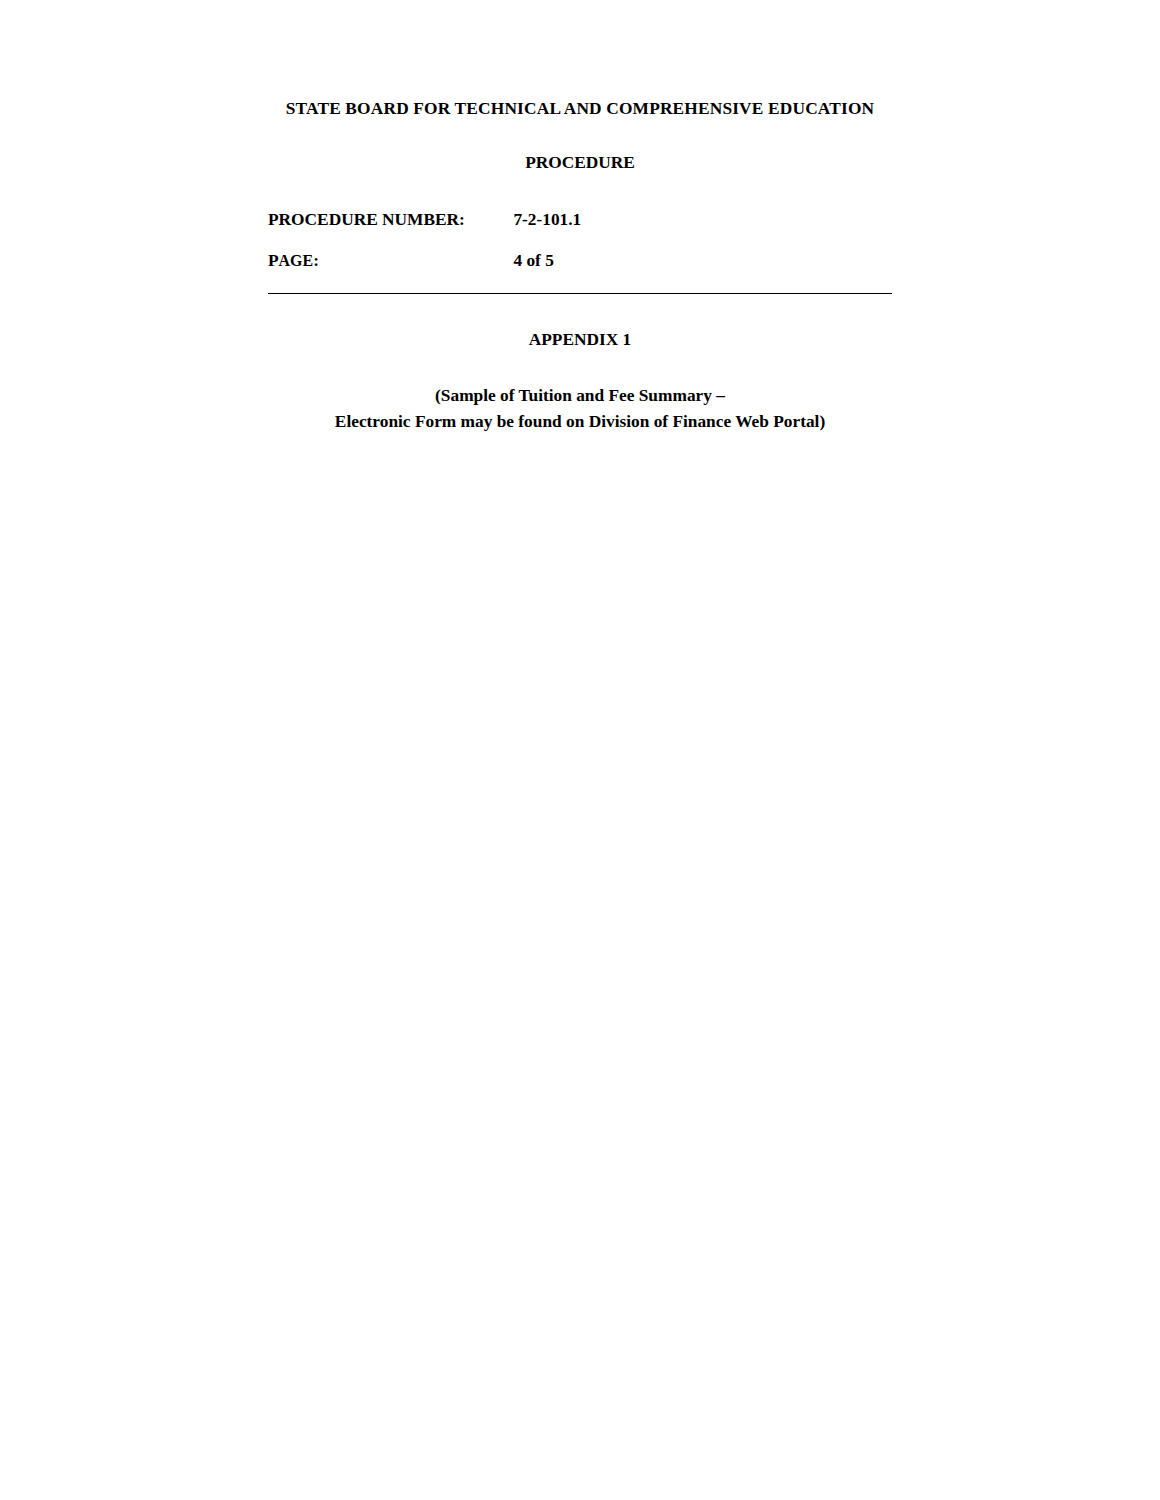STATE BOARD FOR TECHNICAL AND COMPREHENSIVE EDUCATION
PROCEDURE
| PROCEDURE NUMBER: | 7-2-101.1 |
| P AGE : | 4 of 5 |
APPENDIX 1
(Sample of Tuition and Fee Summary – Electronic Form may be found on Division of Finance Web Portal)